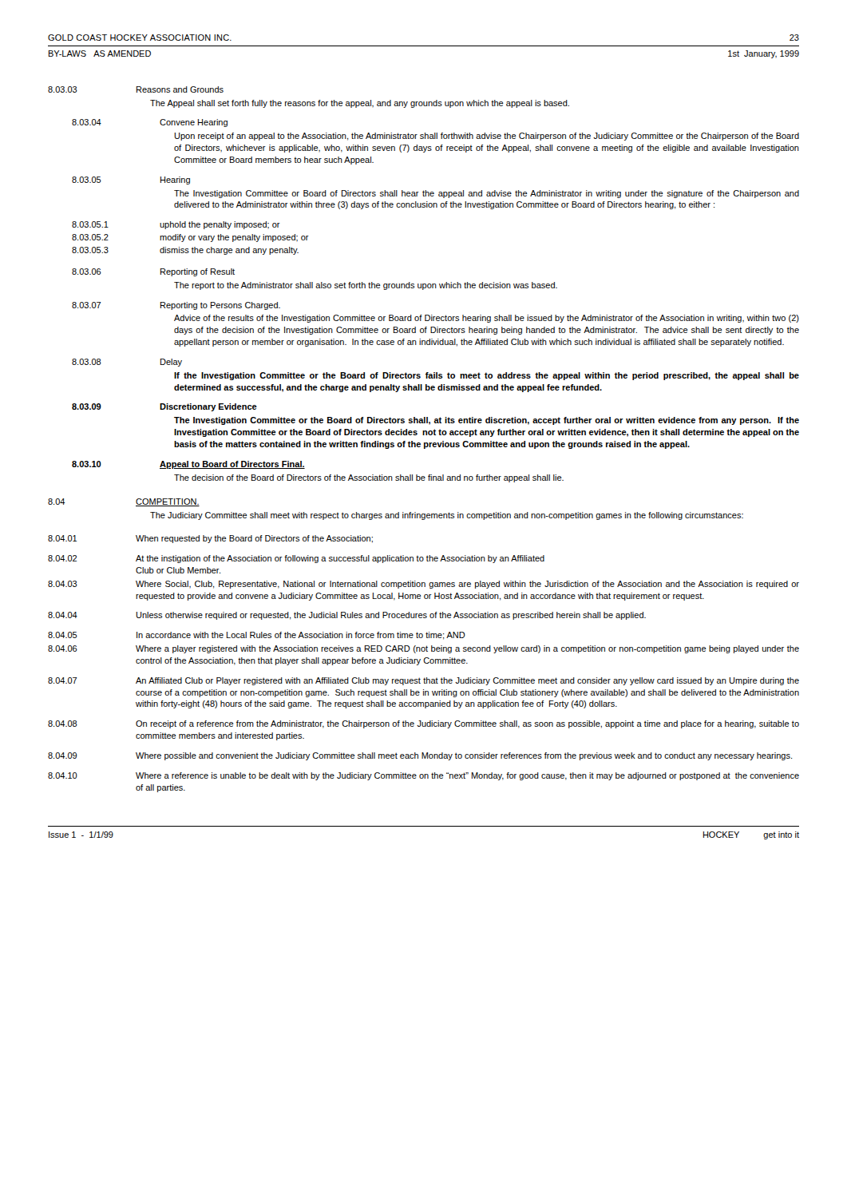GOLD COAST HOCKEY ASSOCIATION INC. 23
BY-LAWS AS AMENDED 1st January, 1999
8.03.03
Reasons and Grounds
The Appeal shall set forth fully the reasons for the appeal, and any grounds upon which the appeal is based.
8.03.04
Convene Hearing
Upon receipt of an appeal to the Association, the Administrator shall forthwith advise the Chairperson of the Judiciary Committee or the Chairperson of the Board of Directors, whichever is applicable, who, within seven (7) days of receipt of the Appeal, shall convene a meeting of the eligible and available Investigation Committee or Board members to hear such Appeal.
8.03.05
Hearing
The Investigation Committee or Board of Directors shall hear the appeal and advise the Administrator in writing under the signature of the Chairperson and delivered to the Administrator within three (3) days of the conclusion of the Investigation Committee or Board of Directors hearing, to either :
8.03.05.1
uphold the penalty imposed; or
8.03.05.2
modify or vary the penalty imposed; or
8.03.05.3
dismiss the charge and any penalty.
8.03.06
Reporting of Result
The report to the Administrator shall also set forth the grounds upon which the decision was based.
8.03.07
Reporting to Persons Charged.
Advice of the results of the Investigation Committee or Board of Directors hearing shall be issued by the Administrator of the Association in writing, within two (2) days of the decision of the Investigation Committee or Board of Directors hearing being handed to the Administrator. The advice shall be sent directly to the appellant person or member or organisation. In the case of an individual, the Affiliated Club with which such individual is affiliated shall be separately notified.
8.03.08
Delay
If the Investigation Committee or the Board of Directors fails to meet to address the appeal within the period prescribed, the appeal shall be determined as successful, and the charge and penalty shall be dismissed and the appeal fee refunded.
8.03.09
Discretionary Evidence
The Investigation Committee or the Board of Directors shall, at its entire discretion, accept further oral or written evidence from any person. If the Investigation Committee or the Board of Directors decides not to accept any further oral or written evidence, then it shall determine the appeal on the basis of the matters contained in the written findings of the previous Committee and upon the grounds raised in the appeal.
8.03.10
Appeal to Board of Directors Final.
The decision of the Board of Directors of the Association shall be final and no further appeal shall lie.
8.04
COMPETITION.
The Judiciary Committee shall meet with respect to charges and infringements in competition and non-competition games in the following circumstances:
8.04.01
When requested by the Board of Directors of the Association;
8.04.02
At the instigation of the Association or following a successful application to the Association by an Affiliated
Club or Club Member.
8.04.03
Where Social, Club, Representative, National or International competition games are played within the Jurisdiction of the Association and the Association is required or requested to provide and convene a Judiciary Committee as Local, Home or Host Association, and in accordance with that requirement or request.
8.04.04
Unless otherwise required or requested, the Judicial Rules and Procedures of the Association as prescribed herein shall be applied.
8.04.05
In accordance with the Local Rules of the Association in force from time to time; AND
8.04.06
Where a player registered with the Association receives a RED CARD (not being a second yellow card) in a competition or non-competition game being played under the control of the Association, then that player shall appear before a Judiciary Committee.
8.04.07
An Affiliated Club or Player registered with an Affiliated Club may request that the Judiciary Committee meet and consider any yellow card issued by an Umpire during the course of a competition or non-competition game. Such request shall be in writing on official Club stationery (where available) and shall be delivered to the Administration within forty-eight (48) hours of the said game. The request shall be accompanied by an application fee of Forty (40) dollars.
8.04.08
On receipt of a reference from the Administrator, the Chairperson of the Judiciary Committee shall, as soon as possible, appoint a time and place for a hearing, suitable to committee members and interested parties.
8.04.09
Where possible and convenient the Judiciary Committee shall meet each Monday to consider references from the previous week and to conduct any necessary hearings.
8.04.10
Where a reference is unable to be dealt with by the Judiciary Committee on the “next” Monday, for good cause, then it may be adjourned or postponed at the convenience of all parties.
Issue 1 - 1/1/99 HOCKEY get into it